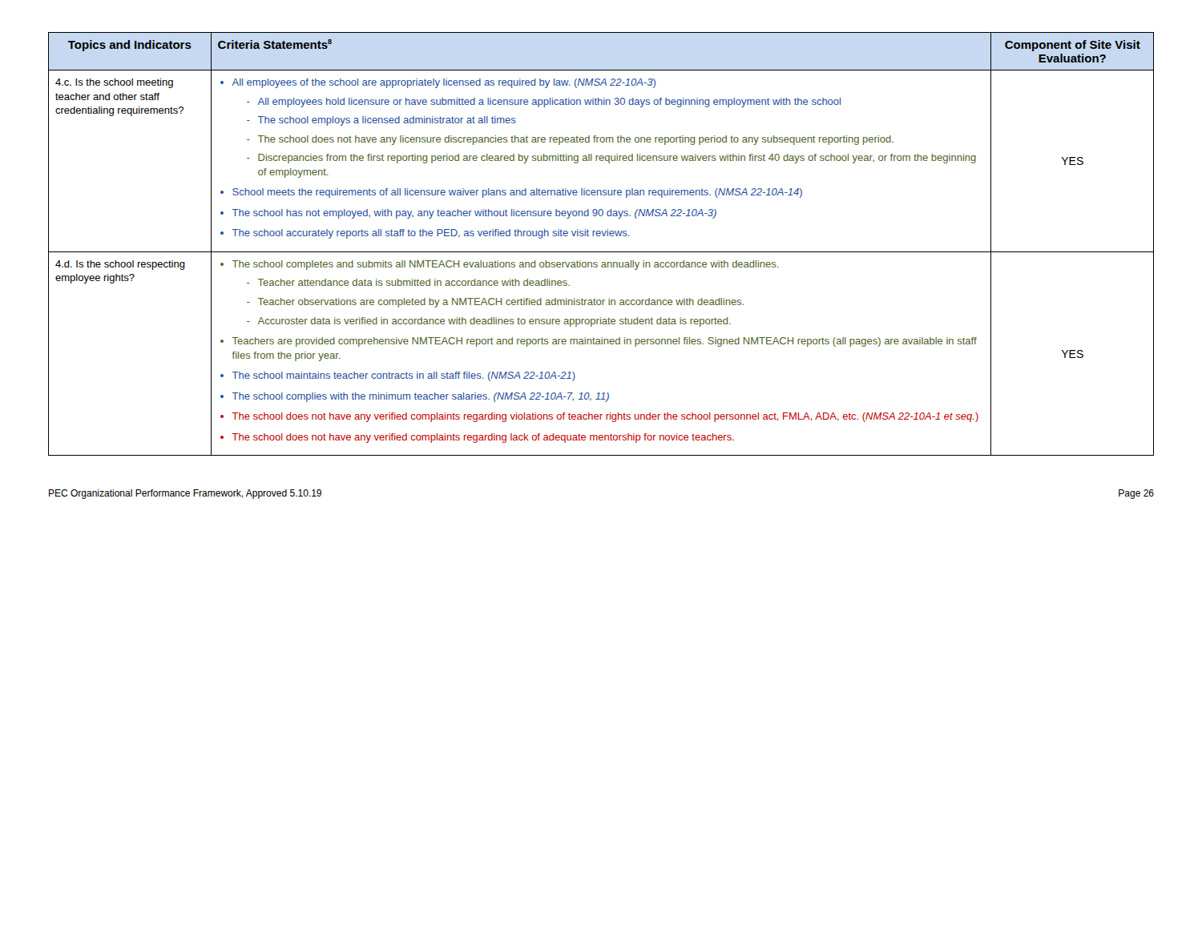| Topics and Indicators | Criteria Statements 8 | Component of Site Visit Evaluation? |
| --- | --- | --- |
| 4.c. Is the school meeting teacher and other staff credentialing requirements? | All employees of the school are appropriately licensed as required by law. ( NMSA 22-10A-3 ) All employees hold licensure or have submitted a licensure application within 30 days of beginning employment with the school The school employs a licensed administrator at all times The school does not have any licensure discrepancies that are repeated from the one reporting period to any subsequent reporting period. Discrepancies from the first reporting period are cleared by submitting all required licensure waivers within first 40 days of school year, or from the beginning of employment. School meets the requirements of all licensure waiver plans and alternative licensure plan requirements. ( NMSA 22-10A-14 ) The school has not employed, with pay, any teacher without licensure beyond 90 days. (NMSA 22-10A-3) The school accurately reports all staff to the PED, as verified through site visit reviews. | YES |
| 4.d. Is the school respecting employee rights? | The school completes and submits all NMTEACH evaluations and observations annually in accordance with deadlines. Teacher attendance data is submitted in accordance with deadlines. Teacher observations are completed by a NMTEACH certified administrator in accordance with deadlines. Accuroster data is verified in accordance with deadlines to ensure appropriate student data is reported. Teachers are provided comprehensive NMTEACH report and reports are maintained in personnel files. Signed NMTEACH reports (all pages) are available in staff files from the prior year. The school maintains teacher contracts in all staff files. ( NMSA 22-10A-21 ) The school complies with the minimum teacher salaries. (NMSA 22-10A-7, 10, 11) The school does not have any verified complaints regarding violations of teacher rights under the school personnel act, FMLA, ADA, etc. ( NMSA 22-10A-1 et seq. ) The school does not have any verified complaints regarding lack of adequate mentorship for novice teachers. | YES |
PEC Organizational Performance Framework, Approved 5.10.19 Page 26